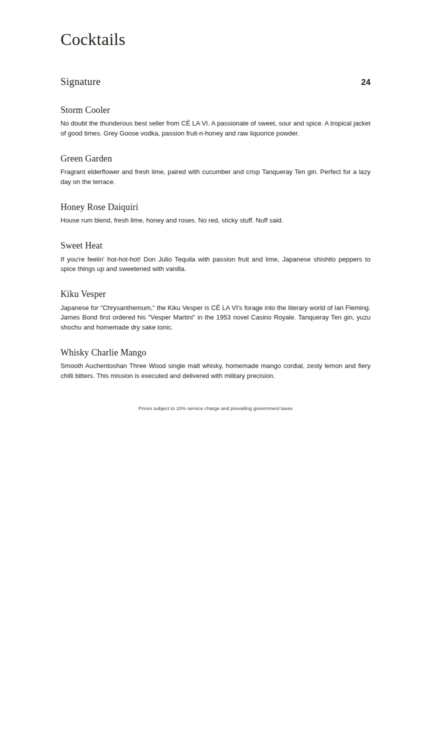Cocktails
Signature 24
Storm Cooler
No doubt the thunderous best seller from CÉ LA VI. A passionate of sweet, sour and spice. A tropical jacket of good times. Grey Goose vodka, passion fruit-n-honey and raw liquorice powder.
Green Garden
Fragrant elderflower and fresh lime, paired with cucumber and crisp Tanqueray Ten gin. Perfect for a lazy day on the terrace.
Honey Rose Daiquiri
House rum blend, fresh lime, honey and roses. No red, sticky stuff. Nuff said.
Sweet Heat
If you're feelin' hot-hot-hot! Don Julio Tequila with passion fruit and lime, Japanese shishito peppers to spice things up and sweetened with vanilla.
Kiku Vesper
Japanese for "Chrysanthemum," the Kiku Vesper is CÉ LA VI's forage into the literary world of Ian Fleming. James Bond first ordered his "Vesper Martini" in the 1953 novel Casino Royale. Tanqueray Ten gin, yuzu shochu and homemade dry sake tonic.
Whisky Charlie Mango
Smooth Auchentoshan Three Wood single malt whisky, homemade mango cordial, zesty lemon and fiery chilli bitters. This mission is executed and delivered with military precision.
Prices subject to 10% service charge and prevailing government taxes